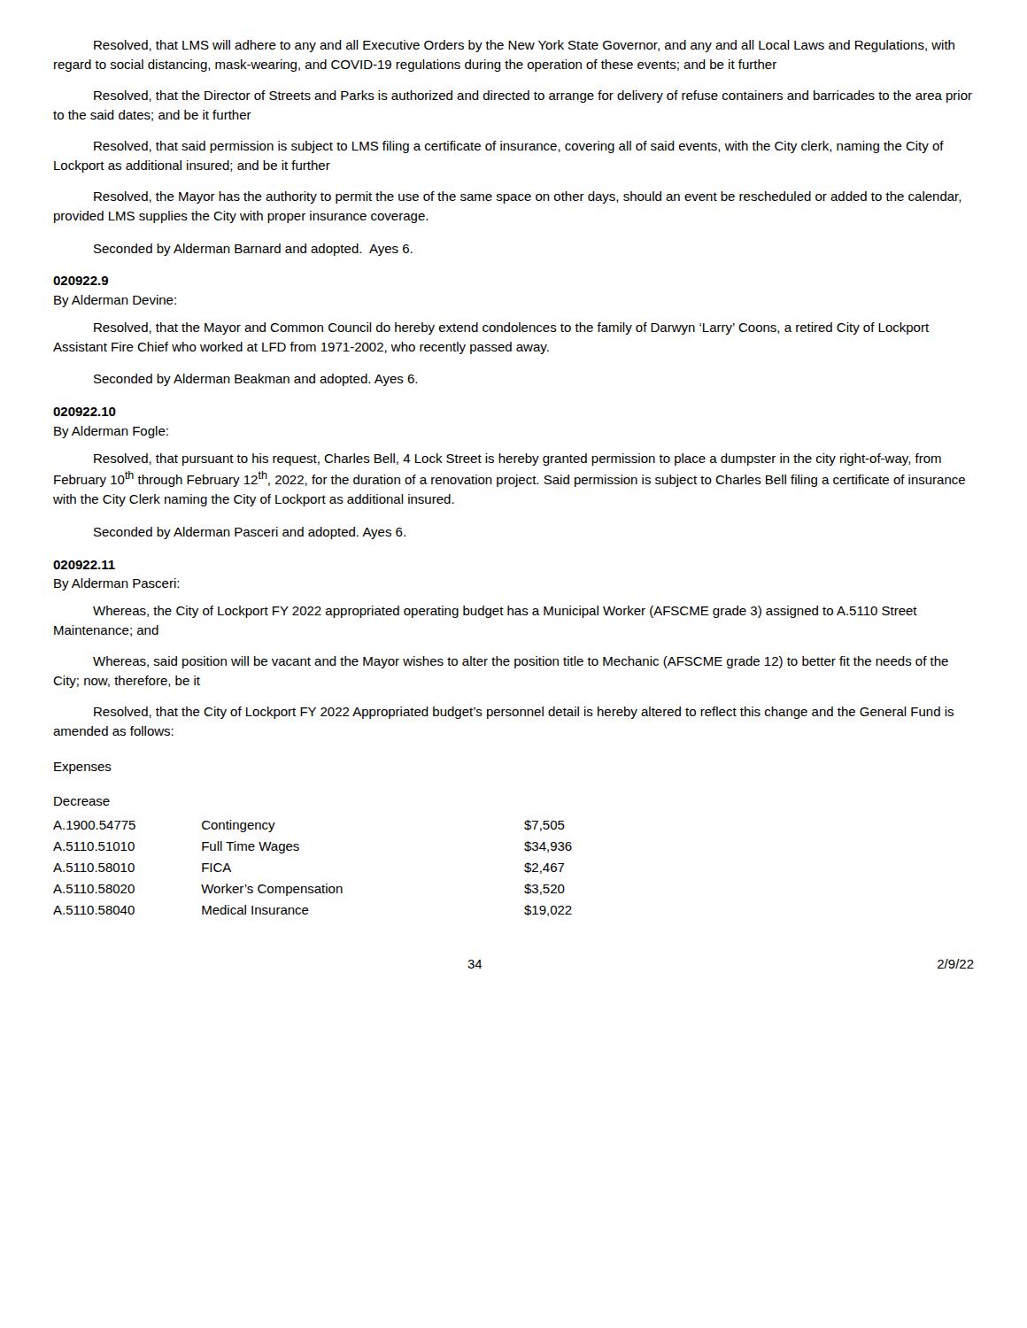Resolved, that LMS will adhere to any and all Executive Orders by the New York State Governor, and any and all Local Laws and Regulations, with regard to social distancing, mask-wearing, and COVID-19 regulations during the operation of these events; and be it further
Resolved, that the Director of Streets and Parks is authorized and directed to arrange for delivery of refuse containers and barricades to the area prior to the said dates; and be it further
Resolved, that said permission is subject to LMS filing a certificate of insurance, covering all of said events, with the City clerk, naming the City of Lockport as additional insured; and be it further
Resolved, the Mayor has the authority to permit the use of the same space on other days, should an event be rescheduled or added to the calendar, provided LMS supplies the City with proper insurance coverage.
Seconded by Alderman Barnard and adopted. Ayes 6.
020922.9
By Alderman Devine:
Resolved, that the Mayor and Common Council do hereby extend condolences to the family of Darwyn ‘Larry’ Coons, a retired City of Lockport Assistant Fire Chief who worked at LFD from 1971-2002, who recently passed away.
Seconded by Alderman Beakman and adopted. Ayes 6.
020922.10
By Alderman Fogle:
Resolved, that pursuant to his request, Charles Bell, 4 Lock Street is hereby granted permission to place a dumpster in the city right-of-way, from February 10th through February 12th, 2022, for the duration of a renovation project. Said permission is subject to Charles Bell filing a certificate of insurance with the City Clerk naming the City of Lockport as additional insured.
Seconded by Alderman Pasceri and adopted. Ayes 6.
020922.11
By Alderman Pasceri:
Whereas, the City of Lockport FY 2022 appropriated operating budget has a Municipal Worker (AFSCME grade 3) assigned to A.5110 Street Maintenance; and
Whereas, said position will be vacant and the Mayor wishes to alter the position title to Mechanic (AFSCME grade 12) to better fit the needs of the City; now, therefore, be it
Resolved, that the City of Lockport FY 2022 Appropriated budget’s personnel detail is hereby altered to reflect this change and the General Fund is amended as follows:
Expenses
Decrease
| A.1900.54775 | Contingency | $7,505 |
| A.5110.51010 | Full Time Wages | $34,936 |
| A.5110.58010 | FICA | $2,467 |
| A.5110.58020 | Worker’s Compensation | $3,520 |
| A.5110.58040 | Medical Insurance | $19,022 |
34 2/9/22